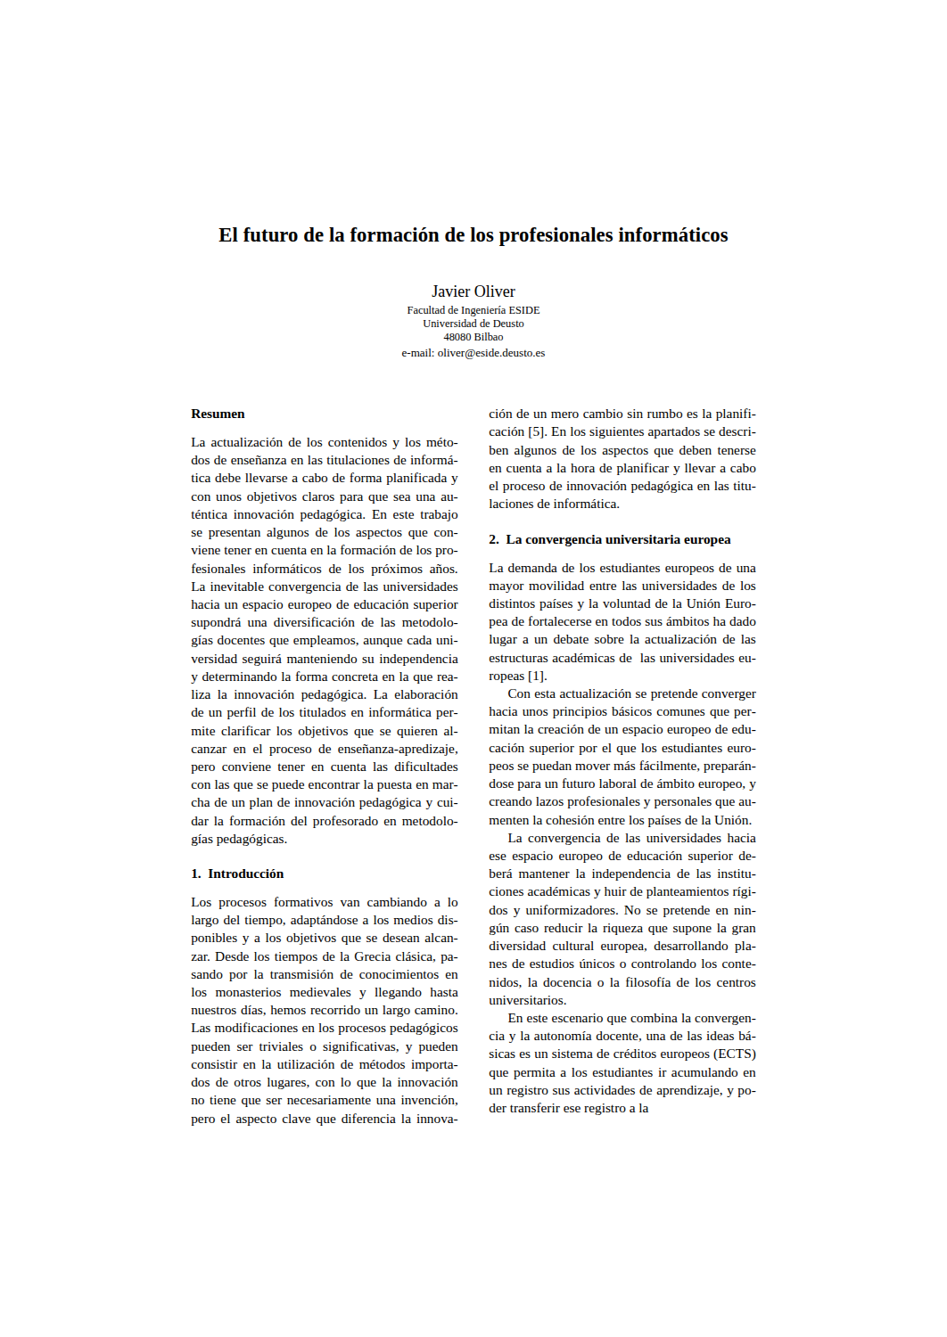El futuro de la formación de los profesionales informáticos
Javier Oliver
Facultad de Ingeniería ESIDE
Universidad de Deusto
48080 Bilbao
e-mail: oliver@eside.deusto.es
Resumen
La actualización de los contenidos y los métodos de enseñanza en las titulaciones de informática debe llevarse a cabo de forma planificada y con unos objetivos claros para que sea una auténtica innovación pedagógica. En este trabajo se presentan algunos de los aspectos que conviene tener en cuenta en la formación de los profesionales informáticos de los próximos años. La inevitable convergencia de las universidades hacia un espacio europeo de educación superior supondrá una diversificación de las metodologías docentes que empleamos, aunque cada universidad seguirá manteniendo su independencia y determinando la forma concreta en la que realiza la innovación pedagógica. La elaboración de un perfil de los titulados en informática permite clarificar los objetivos que se quieren alcanzar en el proceso de enseñanza-apredizaje, pero conviene tener en cuenta las dificultades con las que se puede encontrar la puesta en marcha de un plan de innovación pedagógica y cuidar la formación del profesorado en metodologías pedagógicas.
1. Introducción
Los procesos formativos van cambiando a lo largo del tiempo, adaptándose a los medios disponibles y a los objetivos que se desean alcanzar. Desde los tiempos de la Grecia clásica, pasando por la transmisión de conocimientos en los monasterios medievales y llegando hasta nuestros días, hemos recorrido un largo camino. Las modificaciones en los procesos pedagógicos pueden ser triviales o significativas, y pueden consistir en la utilización de métodos importados de otros lugares, con lo que la innovación no tiene que ser necesariamente una invención, pero el aspecto clave que diferencia la innovación de un mero cambio sin rumbo es la planificación [5]. En los siguientes apartados se describen algunos de los aspectos que deben tenerse en cuenta a la hora de planificar y llevar a cabo el proceso de innovación pedagógica en las titulaciones de informática.
2. La convergencia universitaria europea
La demanda de los estudiantes europeos de una mayor movilidad entre las universidades de los distintos países y la voluntad de la Unión Europea de fortalecerse en todos sus ámbitos ha dado lugar a un debate sobre la actualización de las estructuras académicas de las universidades europeas [1].
Con esta actualización se pretende converger hacia unos principios básicos comunes que permitan la creación de un espacio europeo de educación superior por el que los estudiantes europeos se puedan mover más fácilmente, preparándose para un futuro laboral de ámbito europeo, y creando lazos profesionales y personales que aumenten la cohesión entre los países de la Unión.
La convergencia de las universidades hacia ese espacio europeo de educación superior deberá mantener la independencia de las instituciones académicas y huir de planteamientos rígidos y uniformizadores. No se pretende en ningún caso reducir la riqueza que supone la gran diversidad cultural europea, desarrollando planes de estudios únicos o controlando los contenidos, la docencia o la filosofía de los centros universitarios.
En este escenario que combina la convergencia y la autonomía docente, una de las ideas básicas es un sistema de créditos europeos (ECTS) que permita a los estudiantes ir acumulando en un registro sus actividades de aprendizaje, y poder transferir ese registro a la